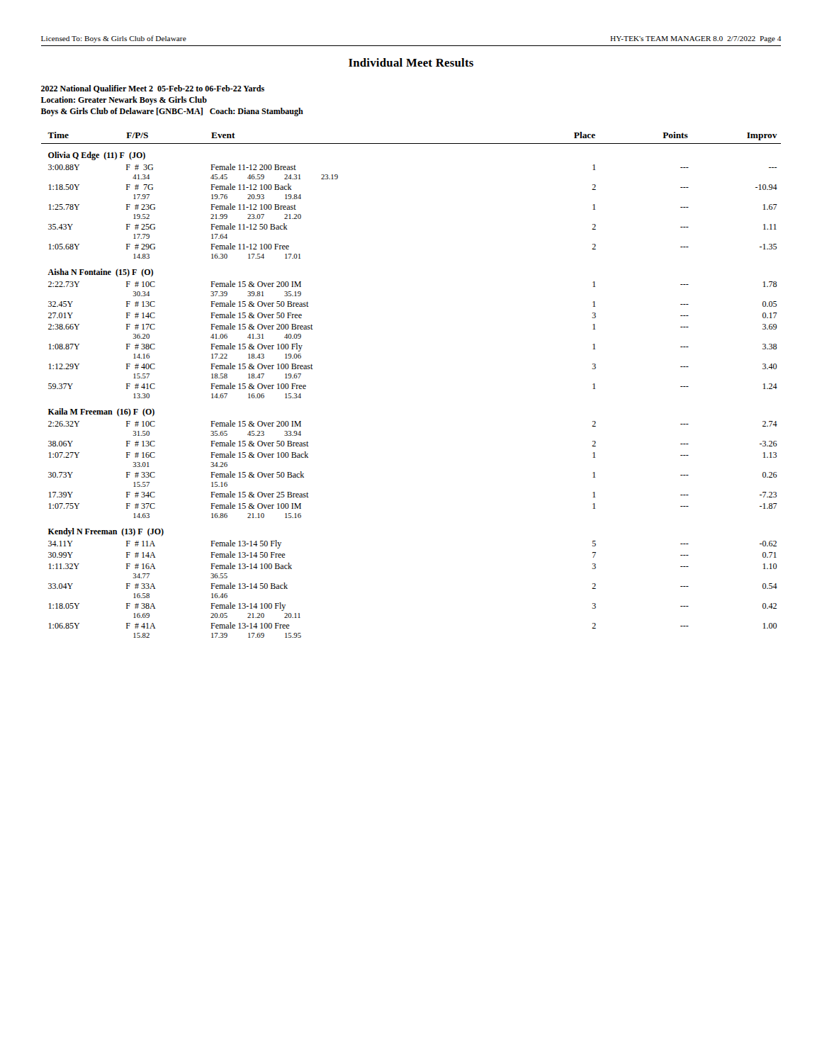Licensed To: Boys & Girls Club of Delaware
HY-TEK's TEAM MANAGER 8.0 2/7/2022 Page 4
Individual Meet Results
2022 National Qualifier Meet 2 05-Feb-22 to 06-Feb-22 Yards
Location: Greater Newark Boys & Girls Club
Boys & Girls Club of Delaware [GNBC-MA] Coach: Diana Stambaugh
| Time | F/P/S | Event | Place | Points | Improv |
| --- | --- | --- | --- | --- | --- |
| Olivia Q Edge (11) F (JO) |
| 3:00.88Y | F # 3G | Female 11-12 200 Breast | 1 | --- | --- |
| | 41.34 | 45.45 46.59 24.31 23.19 | | | |
| 1:18.50Y | F # 7G | Female 11-12 100 Back | 2 | --- | -10.94 |
| | 17.97 | 19.76 20.93 19.84 | | | |
| 1:25.78Y | F # 23G | Female 11-12 100 Breast | 1 | --- | 1.67 |
| | 19.52 | 21.99 23.07 21.20 | | | |
| 35.43Y | F # 25G | Female 11-12 50 Back | 2 | --- | 1.11 |
| | 17.79 | 17.64 | | | |
| 1:05.68Y | F # 29G | Female 11-12 100 Free | 2 | --- | -1.35 |
| | 14.83 | 16.30 17.54 17.01 | | | |
| Aisha N Fontaine (15) F (O) |
| 2:22.73Y | F # 10C | Female 15 & Over 200 IM | 1 | --- | 1.78 |
| | 30.34 | 37.39 39.81 35.19 | | | |
| 32.45Y | F # 13C | Female 15 & Over 50 Breast | 1 | --- | 0.05 |
| 27.01Y | F # 14C | Female 15 & Over 50 Free | 3 | --- | 0.17 |
| 2:38.66Y | F # 17C | Female 15 & Over 200 Breast | 1 | --- | 3.69 |
| | 36.20 | 41.06 41.31 40.09 | | | |
| 1:08.87Y | F # 38C | Female 15 & Over 100 Fly | 1 | --- | 3.38 |
| | 14.16 | 17.22 18.43 19.06 | | | |
| 1:12.29Y | F # 40C | Female 15 & Over 100 Breast | 3 | --- | 3.40 |
| | 15.57 | 18.58 18.47 19.67 | | | |
| 59.37Y | F # 41C | Female 15 & Over 100 Free | 1 | --- | 1.24 |
| | 13.30 | 14.67 16.06 15.34 | | | |
| Kaila M Freeman (16) F (O) |
| 2:26.32Y | F # 10C | Female 15 & Over 200 IM | 2 | --- | 2.74 |
| | 31.50 | 35.65 45.23 33.94 | | | |
| 38.06Y | F # 13C | Female 15 & Over 50 Breast | 2 | --- | -3.26 |
| 1:07.27Y | F # 16C | Female 15 & Over 100 Back | 1 | --- | 1.13 |
| | 33.01 | 34.26 | | | |
| 30.73Y | F # 33C | Female 15 & Over 50 Back | 1 | --- | 0.26 |
| | 15.57 | 15.16 | | | |
| 17.39Y | F # 34C | Female 15 & Over 25 Breast | 1 | --- | -7.23 |
| 1:07.75Y | F # 37C | Female 15 & Over 100 IM | 1 | --- | -1.87 |
| | 14.63 | 16.86 21.10 15.16 | | | |
| Kendyl N Freeman (13) F (JO) |
| 34.11Y | F # 11A | Female 13-14 50 Fly | 5 | --- | -0.62 |
| 30.99Y | F # 14A | Female 13-14 50 Free | 7 | --- | 0.71 |
| 1:11.32Y | F # 16A | Female 13-14 100 Back | 3 | --- | 1.10 |
| | 34.77 | 36.55 | | | |
| 33.04Y | F # 33A | Female 13-14 50 Back | 2 | --- | 0.54 |
| | 16.58 | 16.46 | | | |
| 1:18.05Y | F # 38A | Female 13-14 100 Fly | 3 | --- | 0.42 |
| | 16.69 | 20.05 21.20 20.11 | | | |
| 1:06.85Y | F # 41A | Female 13-14 100 Free | 2 | --- | 1.00 |
| | 15.82 | 17.39 17.69 15.95 | | | |